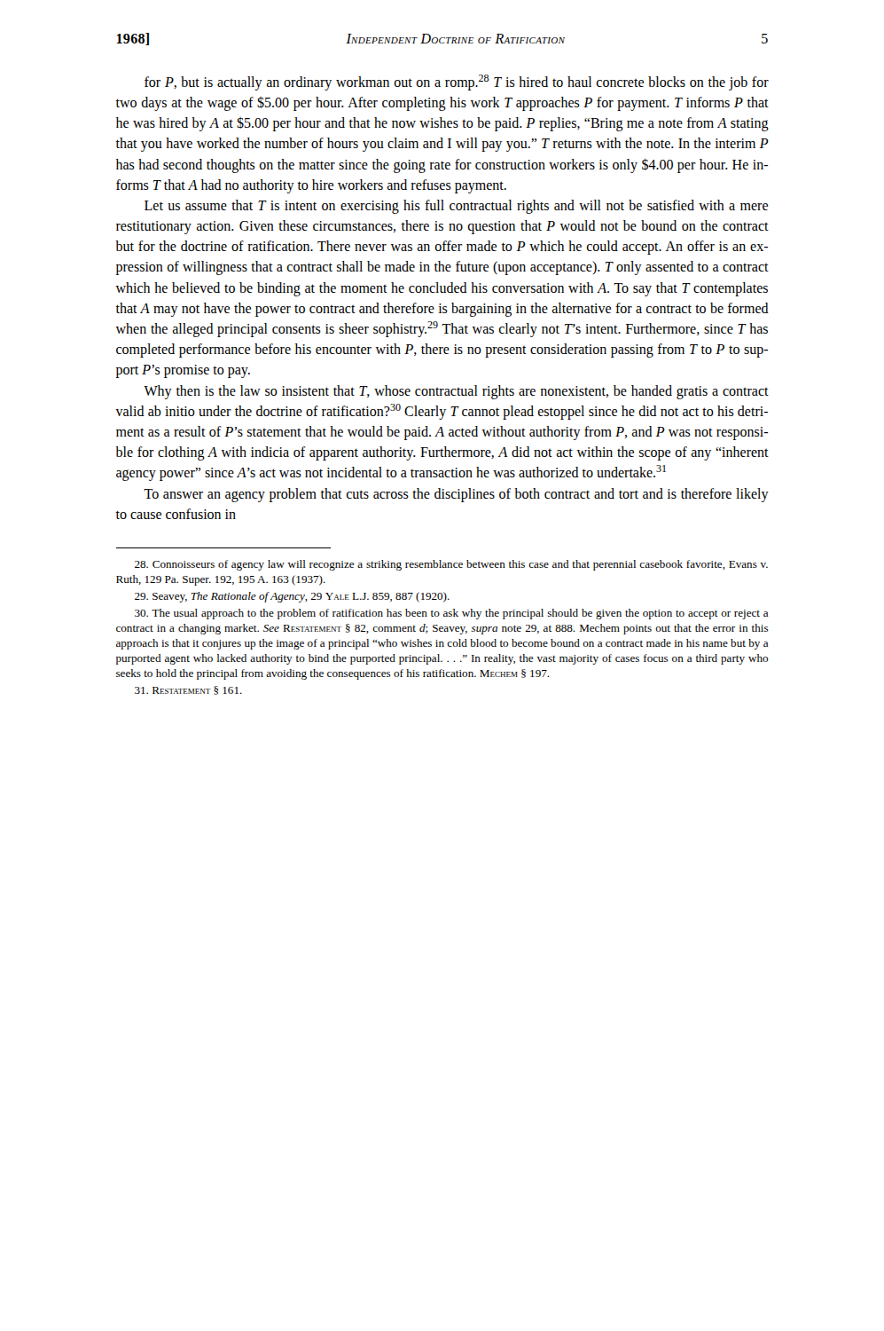1968] Independent Doctrine of Ratification 5
for P, but is actually an ordinary workman out on a romp.28 T is hired to haul concrete blocks on the job for two days at the wage of $5.00 per hour. After completing his work T approaches P for payment. T informs P that he was hired by A at $5.00 per hour and that he now wishes to be paid. P replies, “Bring me a note from A stating that you have worked the number of hours you claim and I will pay you.” T returns with the note. In the interim P has had second thoughts on the matter since the going rate for construction workers is only $4.00 per hour. He informs T that A had no authority to hire workers and refuses payment.
Let us assume that T is intent on exercising his full contractual rights and will not be satisfied with a mere restitutionary action. Given these circumstances, there is no question that P would not be bound on the contract but for the doctrine of ratification. There never was an offer made to P which he could accept. An offer is an expression of willingness that a contract shall be made in the future (upon acceptance). T only assented to a contract which he believed to be binding at the moment he concluded his conversation with A. To say that T contemplates that A may not have the power to contract and therefore is bargaining in the alternative for a contract to be formed when the alleged principal consents is sheer sophistry.29 That was clearly not T’s intent. Furthermore, since T has completed performance before his encounter with P, there is no present consideration passing from T to P to support P’s promise to pay.
Why then is the law so insistent that T, whose contractual rights are nonexistent, be handed gratis a contract valid ab initio under the doctrine of ratification?30 Clearly T cannot plead estoppel since he did not act to his detriment as a result of P’s statement that he would be paid. A acted without authority from P, and P was not responsible for clothing A with indicia of apparent authority. Furthermore, A did not act within the scope of any “inherent agency power” since A’s act was not incidental to a transaction he was authorized to undertake.31
To answer an agency problem that cuts across the disciplines of both contract and tort and is therefore likely to cause confusion in
28. Connoisseurs of agency law will recognize a striking resemblance between this case and that perennial casebook favorite, Evans v. Ruth, 129 Pa. Super. 192, 195 A. 163 (1937).
29. Seavey, The Rationale of Agency, 29 Yale L.J. 859, 887 (1920).
30. The usual approach to the problem of ratification has been to ask why the principal should be given the option to accept or reject a contract in a changing market. See Restatement § 82, comment d; Seavey, supra note 29, at 888. Mechem points out that the error in this approach is that it conjures up the image of a principal “who wishes in cold blood to become bound on a contract made in his name but by a purported agent who lacked authority to bind the purported principal. . . .” In reality, the vast majority of cases focus on a third party who seeks to hold the principal from avoiding the consequences of his ratification. Mechem § 197.
31. Restatement § 161.